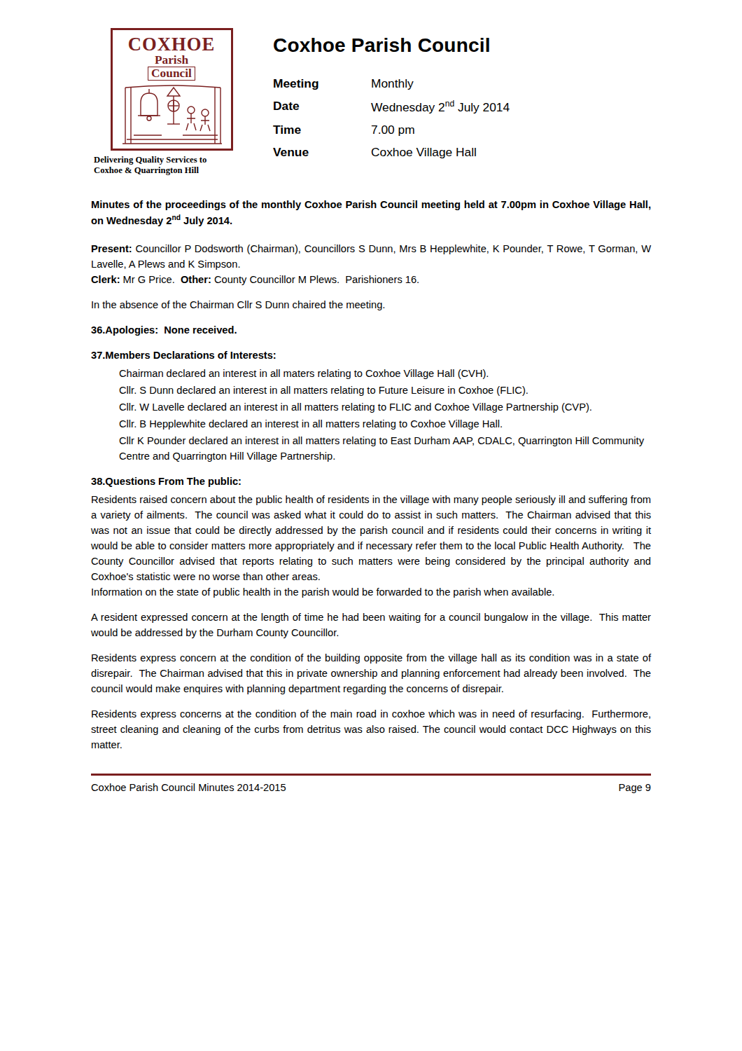COXHOE
Parish
Council
Delivering Quality Services to
Coxhoe & Quarrington Hill
Coxhoe Parish Council
| Meeting | Monthly |
| Date | Wednesday 2 nd July 2014 |
| Time | 7.00 pm |
| Venue | Coxhoe Village Hall |
Minutes of the proceedings of the monthly Coxhoe Parish Council meeting held at 7.00pm in Coxhoe Village Hall, on Wednesday 2nd July 2014.
Present: Councillor P Dodsworth (Chairman), Councillors S Dunn, Mrs B Hepplewhite, K Pounder, T Rowe, T Gorman, W Lavelle, A Plews and K Simpson.
Clerk: Mr G Price. Other: County Councillor M Plews. Parishioners 16.
In the absence of the Chairman Cllr S Dunn chaired the meeting.
36.Apologies: None received.
37.Members Declarations of Interests:
Chairman declared an interest in all maters relating to Coxhoe Village Hall (CVH).
Cllr. S Dunn declared an interest in all matters relating to Future Leisure in Coxhoe (FLIC).
Cllr. W Lavelle declared an interest in all matters relating to FLIC and Coxhoe Village Partnership (CVP).
Cllr. B Hepplewhite declared an interest in all matters relating to Coxhoe Village Hall.
Cllr K Pounder declared an interest in all matters relating to East Durham AAP, CDALC, Quarrington Hill Community Centre and Quarrington Hill Village Partnership.
38.Questions From The public:
Residents raised concern about the public health of residents in the village with many people seriously ill and suffering from a variety of ailments. The council was asked what it could do to assist in such matters. The Chairman advised that this was not an issue that could be directly addressed by the parish council and if residents could their concerns in writing it would be able to consider matters more appropriately and if necessary refer them to the local Public Health Authority. The County Councillor advised that reports relating to such matters were being considered by the principal authority and Coxhoe's statistic were no worse than other areas.
Information on the state of public health in the parish would be forwarded to the parish when available.
A resident expressed concern at the length of time he had been waiting for a council bungalow in the village. This matter would be addressed by the Durham County Councillor.
Residents express concern at the condition of the building opposite from the village hall as its condition was in a state of disrepair. The Chairman advised that this in private ownership and planning enforcement had already been involved. The council would make enquires with planning department regarding the concerns of disrepair.
Residents express concerns at the condition of the main road in coxhoe which was in need of resurfacing. Furthermore, street cleaning and cleaning of the curbs from detritus was also raised. The council would contact DCC Highways on this matter.
Coxhoe Parish Council Minutes 2014-2015
Page 9